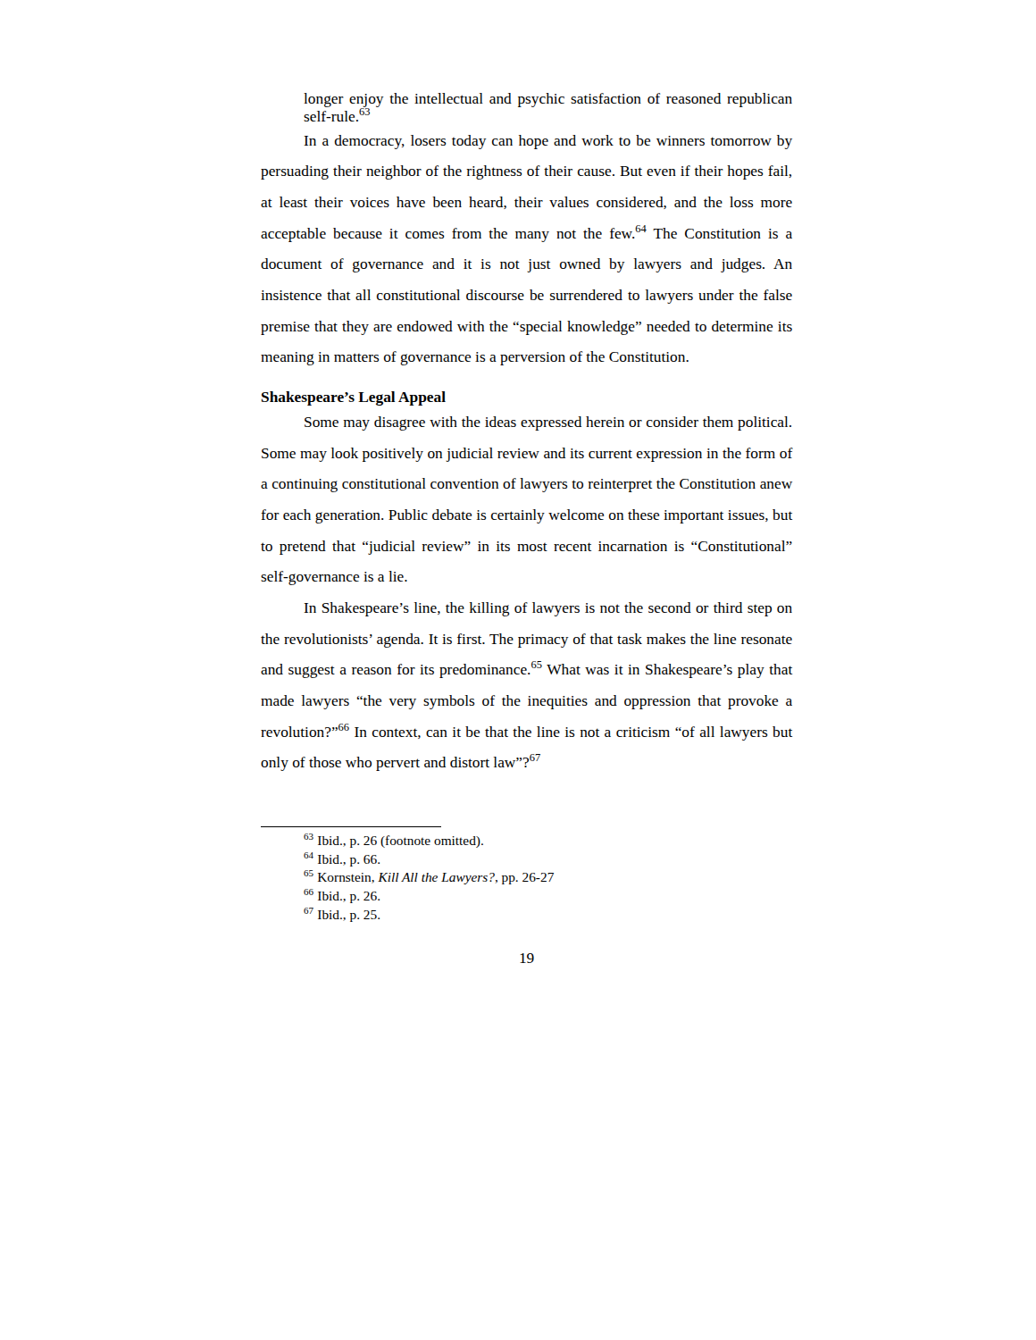longer enjoy the intellectual and psychic satisfaction of reasoned republican self-rule.63
In a democracy, losers today can hope and work to be winners tomorrow by persuading their neighbor of the rightness of their cause. But even if their hopes fail, at least their voices have been heard, their values considered, and the loss more acceptable because it comes from the many not the few.64 The Constitution is a document of governance and it is not just owned by lawyers and judges. An insistence that all constitutional discourse be surrendered to lawyers under the false premise that they are endowed with the “special knowledge” needed to determine its meaning in matters of governance is a perversion of the Constitution.
Shakespeare’s Legal Appeal
Some may disagree with the ideas expressed herein or consider them political. Some may look positively on judicial review and its current expression in the form of a continuing constitutional convention of lawyers to reinterpret the Constitution anew for each generation. Public debate is certainly welcome on these important issues, but to pretend that “judicial review” in its most recent incarnation is “Constitutional” self-governance is a lie.
In Shakespeare’s line, the killing of lawyers is not the second or third step on the revolutionists’ agenda. It is first. The primacy of that task makes the line resonate and suggest a reason for its predominance.65 What was it in Shakespeare’s play that made lawyers “the very symbols of the inequities and oppression that provoke a revolution?”66 In context, can it be that the line is not a criticism “of all lawyers but only of those who pervert and distort law”?67
63 Ibid., p. 26 (footnote omitted).
64 Ibid., p. 66.
65 Kornstein, Kill All the Lawyers?, pp. 26-27
66 Ibid., p. 26.
67 Ibid., p. 25.
19